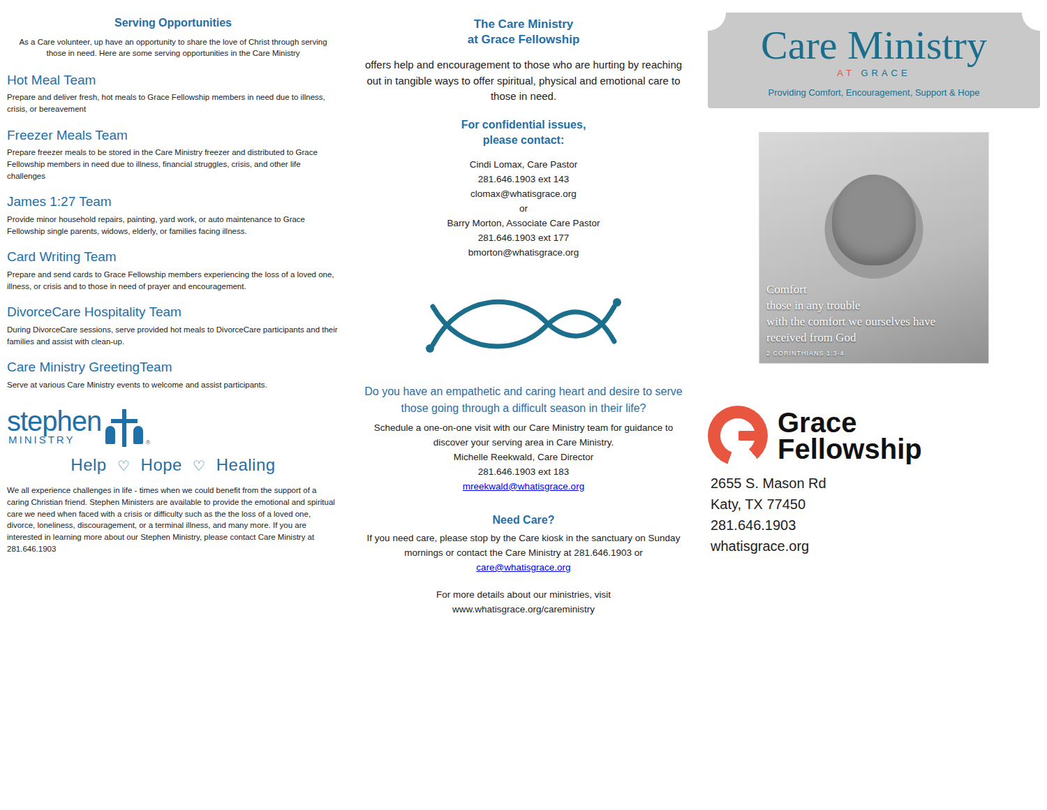Serving Opportunities
As a Care volunteer, up have an opportunity to share the love of Christ through serving those in need. Here are some serving opportunities in the Care Ministry
Hot Meal Team
Prepare and deliver fresh, hot meals to Grace Fellowship members in need due to illness, crisis, or bereavement
Freezer Meals Team
Prepare freezer meals to be stored in the Care Ministry freezer and distributed to Grace Fellowship members in need due to illness, financial struggles, crisis, and other life challenges
James 1:27 Team
Provide minor household repairs, painting, yard work, or auto maintenance to Grace Fellowship single parents, widows, elderly, or families facing illness.
Card Writing Team
Prepare and send cards to Grace Fellowship members experiencing the loss of a loved one, illness, or crisis and to those in need of prayer and encouragement.
DivorceCare Hospitality Team
During DivorceCare sessions, serve provided hot meals to DivorceCare participants and their families and assist with clean-up.
Care Ministry GreetingTeam
Serve at various Care Ministry events to welcome and assist participants.
stephen
MINISTRY
®
Help ♡ Hope ♡ Healing
We all experience challenges in life - times when we could benefit from the support of a caring Christian friend. Stephen Ministers are available to provide the emotional and spiritual care we need when faced with a crisis or difficulty such as the the loss of a loved one, divorce, loneliness, discouragement, or a terminal illness, and many more. If you are interested in learning more about our Stephen Ministry, please contact Care Ministry at 281.646.1903
The Care Ministry
at Grace Fellowship
offers help and encouragement to those who are hurting by reaching out in tangible ways to offer spiritual, physical and emotional care to those in need.
For confidential issues,
please contact:
Cindi Lomax, Care Pastor
281.646.1903 ext 143
clomax@whatisgrace.org
or
Barry Morton, Associate Care Pastor
281.646.1903 ext 177
bmorton@whatisgrace.org
Do you have an empathetic and caring heart and desire to serve those going through a difficult season in their life?
Schedule a one-on-one visit with our Care Ministry team for guidance to discover your serving area in Care Ministry.
Michelle Reekwald, Care Director
281.646.1903 ext 183
mreekwald@whatisgrace.org
Need Care?
If you need care, please stop by the Care kiosk in the sanctuary on Sunday mornings or contact the Care Ministry at 281.646.1903 or care@whatisgrace.org
For more details about our ministries, visit
www.whatisgrace.org/careministry
Care Ministry
AT GRACE
Providing Comfort, Encouragement, Support & Hope
Comfort
those in any trouble
with the comfort we ourselves have
received from God 2 CORINTHIANS 1:3-4
Grace Fellowship
2655 S. Mason Rd
Katy, TX 77450
281.646.1903
whatisgrace.org